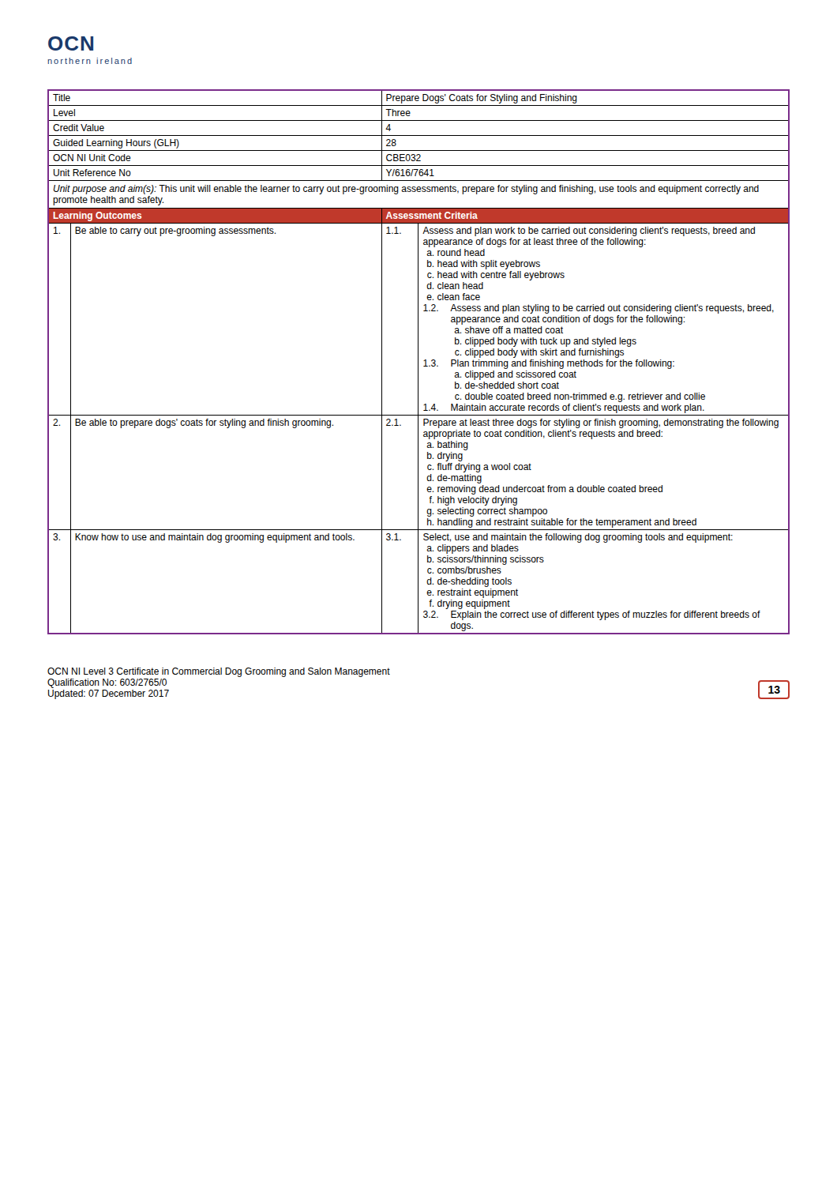OCN
northern ireland
| Title | Prepare Dogs' Coats for Styling and Finishing |
| Level | Three |
| Credit Value | 4 |
| Guided Learning Hours (GLH) | 28 |
| OCN NI Unit Code | CBE032 |
| Unit Reference No | Y/616/7641 |
| Unit purpose and aim(s): This unit will enable the learner to carry out pre-grooming assessments, prepare for styling and finishing, use tools and equipment correctly and promote health and safety. |
| Learning Outcomes | Assessment Criteria |
| 1. | Be able to carry out pre-grooming assessments. | 1.1. | Assess and plan work to be carried out considering client's requests, breed and appearance of dogs for at least three of the following: round head head with split eyebrows head with centre fall eyebrows clean head clean face / 1.2. / Assess and plan styling to be carried out considering client's requests, breed, appearance and coat condition of dogs for the following: shave off a matted coat clipped body with tuck up and styled legs clipped body with skirt and furnishings / / 1.3. / Plan trimming and finishing methods for the following: clipped and scissored coat de-shedded short coat double coated breed non-trimmed e.g. retriever and collie / / 1.4. / Maintain accurate records of client's requests and work plan. / |
| 2. | Be able to prepare dogs' coats for styling and finish grooming. | 2.1. | Prepare at least three dogs for styling or finish grooming, demonstrating the following appropriate to coat condition, client's requests and breed: bathing drying fluff drying a wool coat de-matting removing dead undercoat from a double coated breed high velocity drying selecting correct shampoo handling and restraint suitable for the temperament and breed |
| 3. | Know how to use and maintain dog grooming equipment and tools. | 3.1. | Select, use and maintain the following dog grooming tools and equipment: clippers and blades scissors/thinning scissors combs/brushes de-shedding tools restraint equipment drying equipment / 3.2. / Explain the correct use of different types of muzzles for different breeds of dogs. / |
OCN NI Level 3 Certificate in Commercial Dog Grooming and Salon Management
Qualification No: 603/2765/0
Updated: 07 December 2017 13